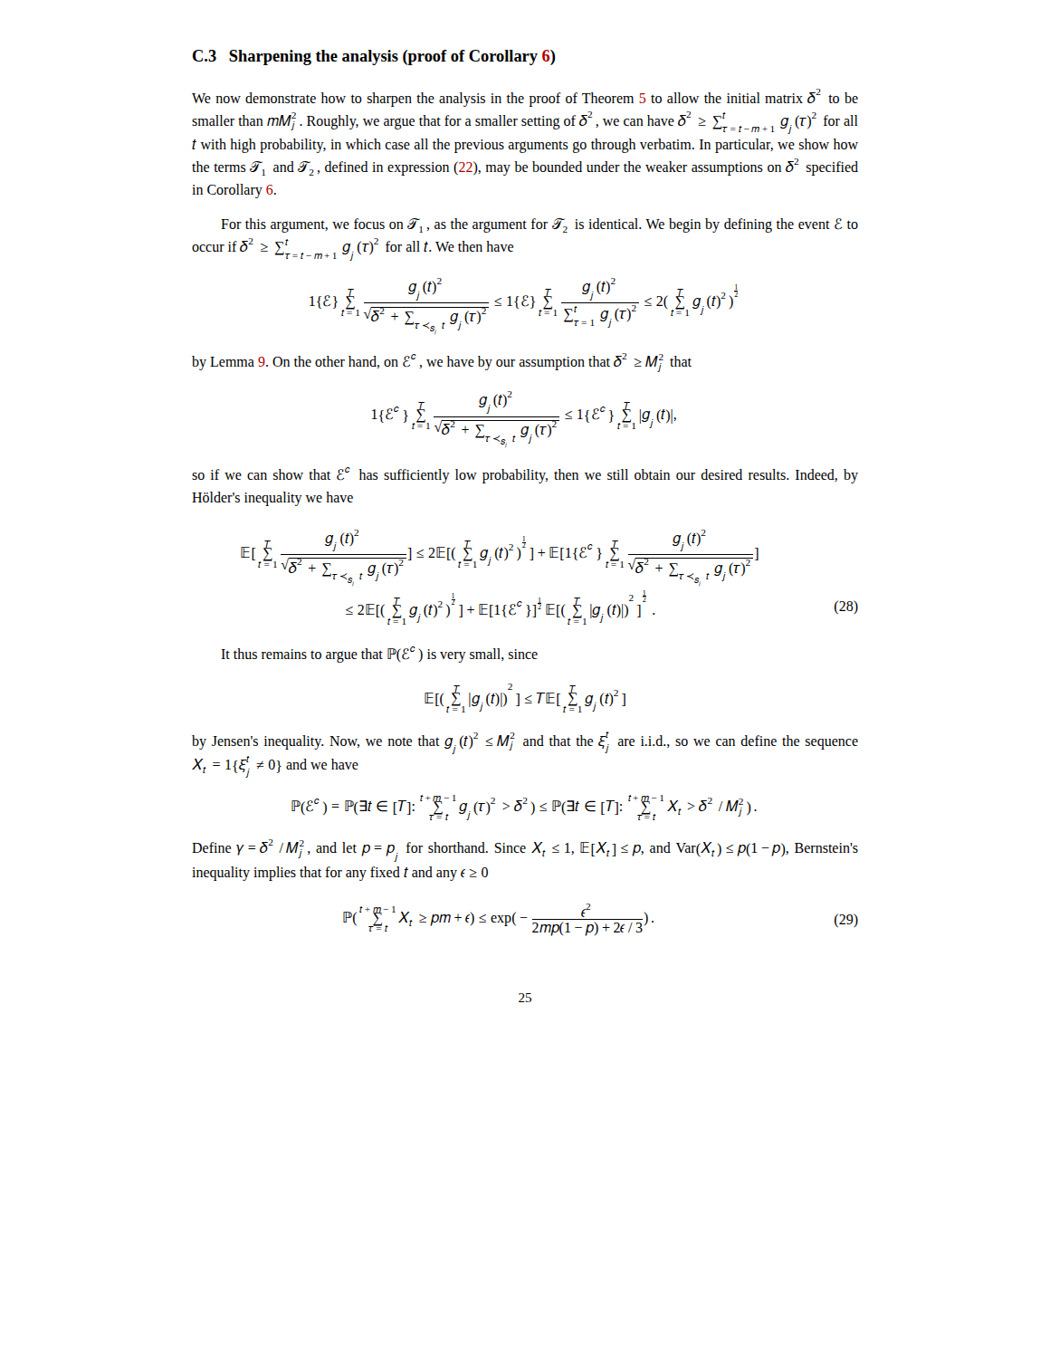C.3 Sharpening the analysis (proof of Corollary 6)
We now demonstrate how to sharpen the analysis in the proof of Theorem 5 to allow the initial matrix δ2 to be smaller than mMj2. Roughly, we argue that for a smaller setting of δ2, we can have δ2≥∑τ=t−m+1tgj(τ)2 for all t with high probability, in which case all the previous arguments go through verbatim. In particular, we show how the terms 𝒯1 and 𝒯2, defined in expression (22), may be bounded under the weaker assumptions on δ2 specified in Corollary 6.
For this argument, we focus on 𝒯1, as the argument for 𝒯2 is identical. We begin by defining the event ℰ to occur if δ2≥∑τ=t−m+1tgj(τ)2 for all t. We then have
1{ℰ} ∑t=1T gj(t)2 δ2+∑τ≺Sjtgj(τ)2 ≤ 1{ℰ} ∑t=1T gj(t)2 ∑τ=1tgj(τ)2 ≤ 2 (∑t=1Tgj(t)2) 12
by Lemma 9. On the other hand, on ℰc, we have by our assumption that δ2≥Mj2 that
1{ℰc} ∑t=1T gj(t)2 δ2+∑τ≺Sjtgj(τ)2 ≤ 1{ℰc} ∑t=1T |gj(t)| ,
so if we can show that ℰc has sufficiently low probability, then we still obtain our desired results. Indeed, by Hölder's inequality we have
| 𝔼 [ ∑ t = 1 T g j ( t ) 2 δ 2 + ∑ τ ≺ S j t g j ( τ ) 2 ] ≤ 2 𝔼 [ ( ∑ t = 1 T g j ( t ) 2 ) 1 2 ] + 𝔼 [ 1 { ℰ c } ∑ t = 1 T g j ( t ) 2 δ 2 + ∑ τ ≺ S j t g j ( τ ) 2 ] | |
| ≤ 2 𝔼 [ ( ∑ t = 1 T g j ( t ) 2 ) 1 2 ] + 𝔼 [ 1 { ℰ c } ] 1 2 𝔼 [ ( ∑ t = 1 T / g j ( t ) / ) 2 ] 1 2 . | (28) |
It thus remains to argue that ℙ(ℰc) is very small, since
𝔼 [ (∑t=1T|gj(t)|) 2 ] ≤ T𝔼 [ ∑t=1T gj(t)2 ]
by Jensen's inequality. Now, we note that gj(t)2≤Mj2 and that the ξjt are i.i.d., so we can define the sequence Xt=1{ξjt≠0} and we have
ℙ(ℰc) = ℙ ( ∃t∈[T]: ∑τ=tt+m−1 gj(τ)2 >δ2 ) ≤ ℙ ( ∃t∈[T]: ∑τ=tt+m−1 Xt >δ2/Mj2 ) .
Define γ=δ2/Mj2, and let p=pj for shorthand. Since Xt≤1, 𝔼[Xt]≤p, and Var(Xt)≤p(1−p), Bernstein's inequality implies that for any fixed t and any ϵ≥0
| ℙ ( ∑ τ = t t + m − 1 X t ≥ p m + ϵ ) ≤ exp ( − ϵ 2 2 m p ( 1 − p ) + 2 ϵ / 3 ) . | (29) |
25